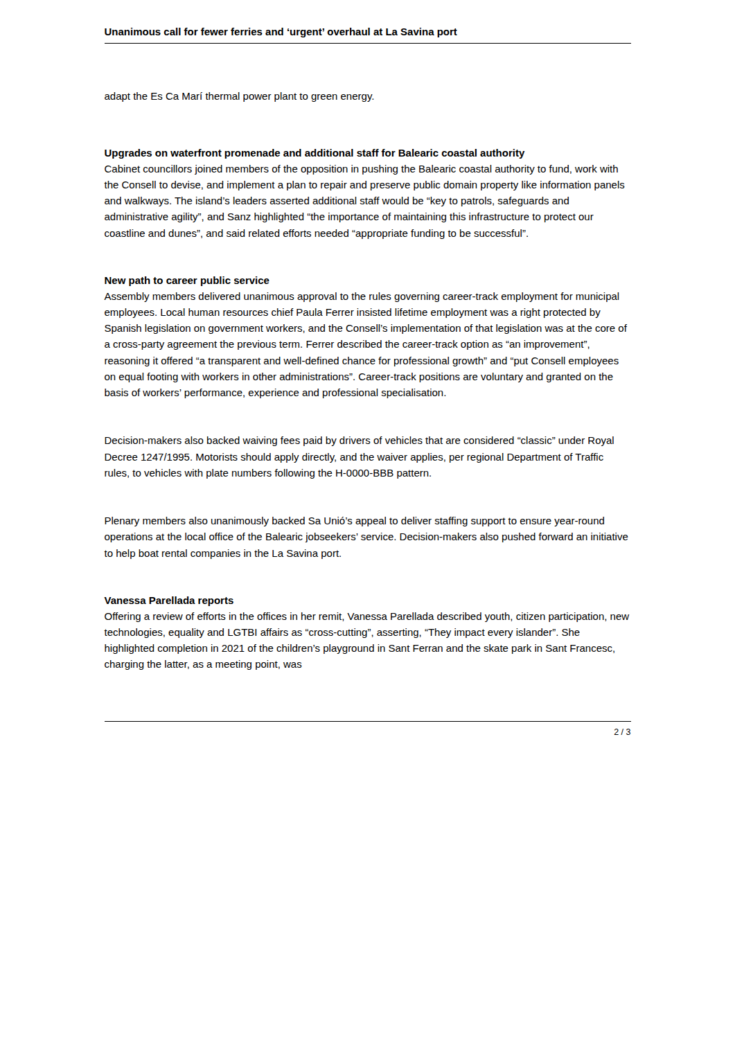Unanimous call for fewer ferries and ‘urgent’ overhaul at La Savina port
adapt the Es Ca Marí thermal power plant to green energy.
Upgrades on waterfront promenade and additional staff for Balearic coastal authority
Cabinet councillors joined members of the opposition in pushing the Balearic coastal authority to fund, work with the Consell to devise, and implement a plan to repair and preserve public domain property like information panels and walkways. The island’s leaders asserted additional staff would be “key to patrols, safeguards and administrative agility”, and Sanz highlighted “the importance of maintaining this infrastructure to protect our coastline and dunes”, and said related efforts needed “appropriate funding to be successful”.
New path to career public service
Assembly members delivered unanimous approval to the rules governing career-track employment for municipal employees. Local human resources chief Paula Ferrer insisted lifetime employment was a right protected by Spanish legislation on government workers, and the Consell’s implementation of that legislation was at the core of a cross-party agreement the previous term. Ferrer described the career-track option as “an improvement”, reasoning it offered “a transparent and well-defined chance for professional growth” and “put Consell employees on equal footing with workers in other administrations”. Career-track positions are voluntary and granted on the basis of workers’ performance, experience and professional specialisation.
Decision-makers also backed waiving fees paid by drivers of vehicles that are considered “classic” under Royal Decree 1247/1995. Motorists should apply directly, and the waiver applies, per regional Department of Traffic rules, to vehicles with plate numbers following the H-0000-BBB pattern.
Plenary members also unanimously backed Sa Unió’s appeal to deliver staffing support to ensure year-round operations at the local office of the Balearic jobseekers’ service. Decision-makers also pushed forward an initiative to help boat rental companies in the La Savina port.
Vanessa Parellada reports
Offering a review of efforts in the offices in her remit, Vanessa Parellada described youth, citizen participation, new technologies, equality and LGTBI affairs as “cross-cutting”, asserting, “They impact every islander”. She highlighted completion in 2021 of the children’s playground in Sant Ferran and the skate park in Sant Francesc, charging the latter, as a meeting point, was
2 / 3